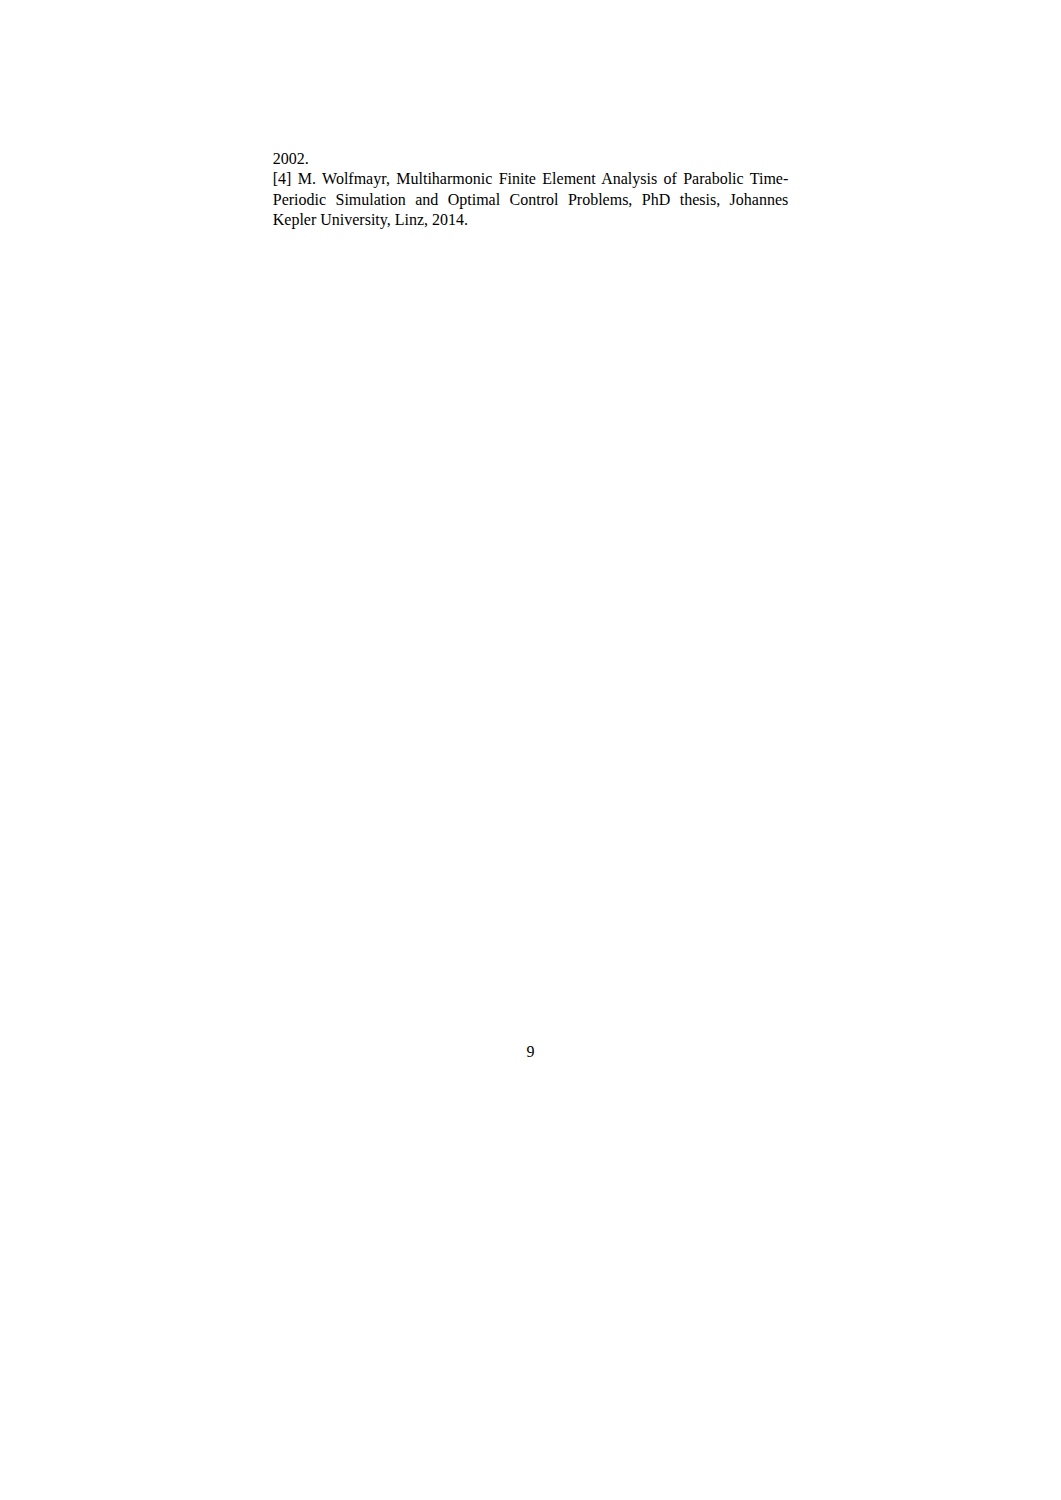2002.
[4] M. Wolfmayr, Multiharmonic Finite Element Analysis of Parabolic Time-Periodic Simulation and Optimal Control Problems, PhD thesis, Johannes Kepler University, Linz, 2014.
9